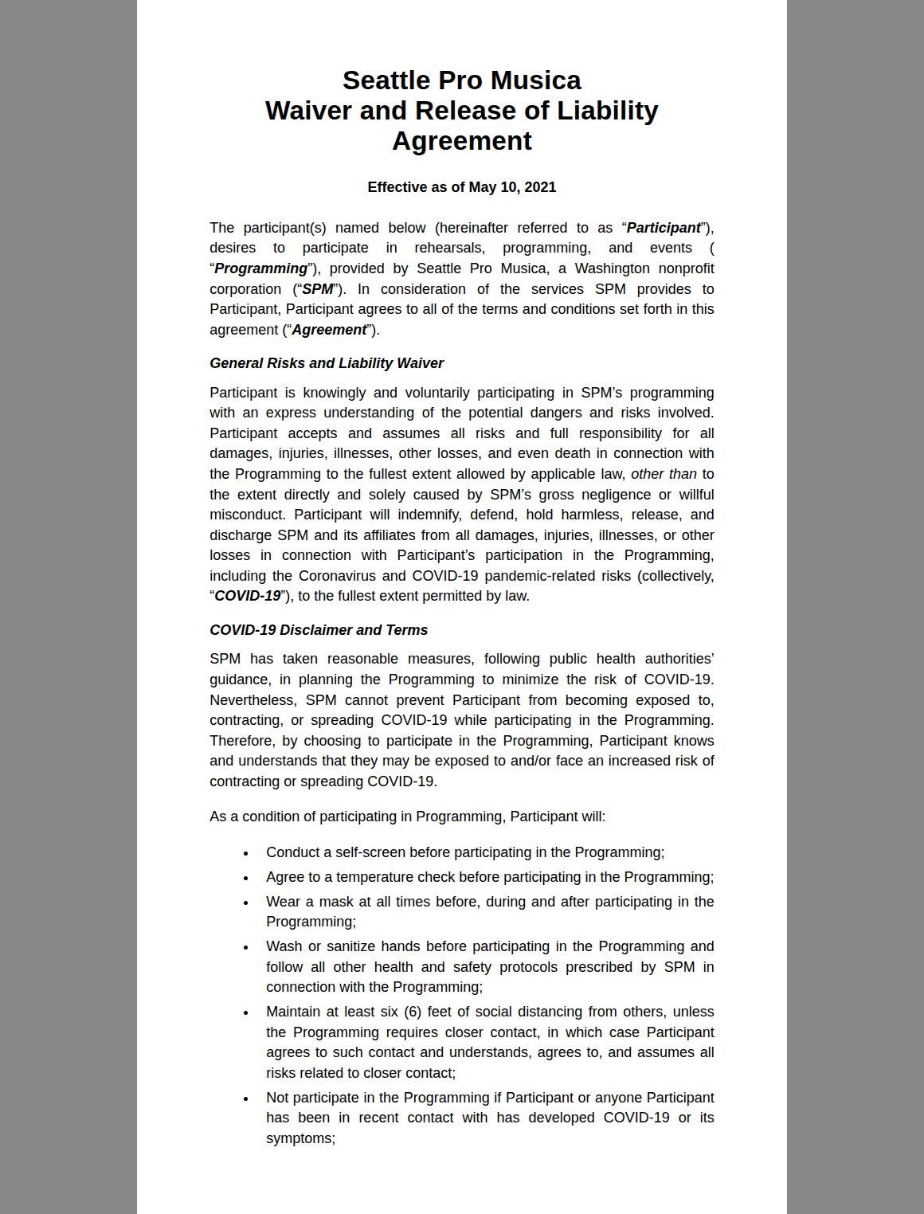Seattle Pro Musica
Waiver and Release of Liability Agreement
Effective as of May 10, 2021
The participant(s) named below (hereinafter referred to as “Participant”), desires to participate in rehearsals, programming, and events ( “Programming”), provided by Seattle Pro Musica, a Washington nonprofit corporation (“SPM”). In consideration of the services SPM provides to Participant, Participant agrees to all of the terms and conditions set forth in this agreement (“Agreement”).
General Risks and Liability Waiver
Participant is knowingly and voluntarily participating in SPM’s programming with an express understanding of the potential dangers and risks involved. Participant accepts and assumes all risks and full responsibility for all damages, injuries, illnesses, other losses, and even death in connection with the Programming to the fullest extent allowed by applicable law, other than to the extent directly and solely caused by SPM’s gross negligence or willful misconduct. Participant will indemnify, defend, hold harmless, release, and discharge SPM and its affiliates from all damages, injuries, illnesses, or other losses in connection with Participant’s participation in the Programming, including the Coronavirus and COVID-19 pandemic-related risks (collectively, “COVID-19”), to the fullest extent permitted by law.
COVID-19 Disclaimer and Terms
SPM has taken reasonable measures, following public health authorities’ guidance, in planning the Programming to minimize the risk of COVID-19. Nevertheless, SPM cannot prevent Participant from becoming exposed to, contracting, or spreading COVID-19 while participating in the Programming. Therefore, by choosing to participate in the Programming, Participant knows and understands that they may be exposed to and/or face an increased risk of contracting or spreading COVID-19.
As a condition of participating in Programming, Participant will:
Conduct a self-screen before participating in the Programming;
Agree to a temperature check before participating in the Programming;
Wear a mask at all times before, during and after participating in the Programming;
Wash or sanitize hands before participating in the Programming and follow all other health and safety protocols prescribed by SPM in connection with the Programming;
Maintain at least six (6) feet of social distancing from others, unless the Programming requires closer contact, in which case Participant agrees to such contact and understands, agrees to, and assumes all risks related to closer contact;
Not participate in the Programming if Participant or anyone Participant has been in recent contact with has developed COVID-19 or its symptoms;